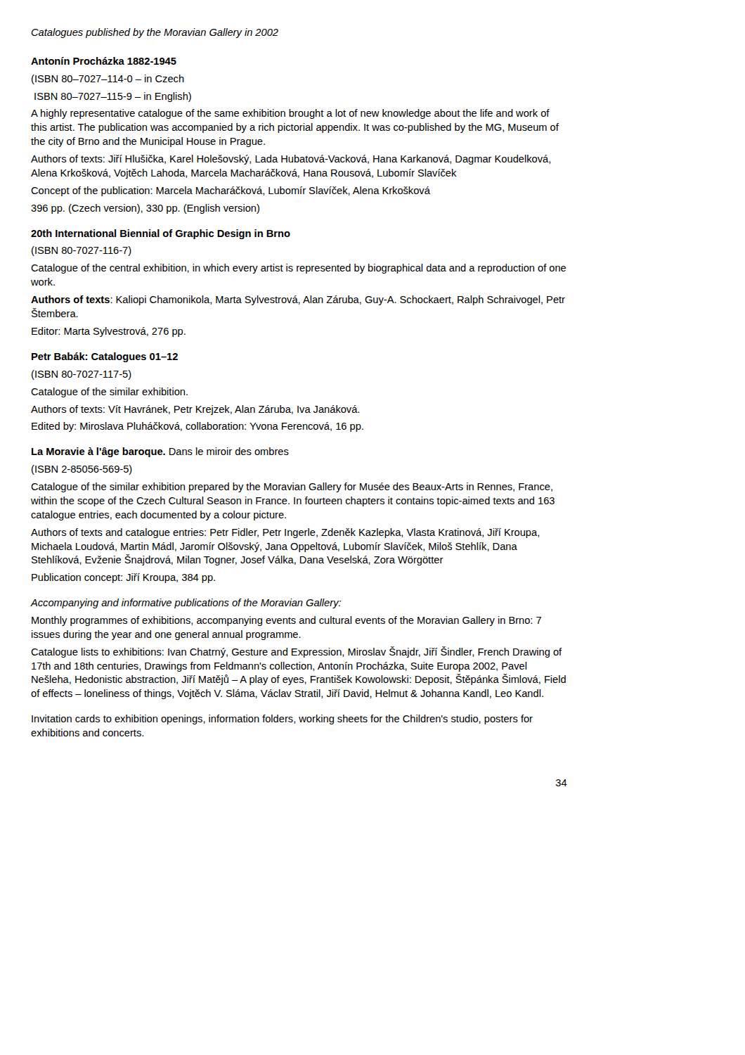Catalogues published by the Moravian Gallery in 2002
Antonín Procházka 1882-1945
(ISBN 80–7027–114-0 – in Czech
ISBN 80–7027–115-9 – in English)
A highly representative catalogue of the same exhibition brought a lot of new knowledge about the life and work of this artist. The publication was accompanied by a rich pictorial appendix. It was co-published by the MG, Museum of the city of Brno and the Municipal House in Prague.
Authors of texts: Jiří Hlušička, Karel Holešovský, Lada Hubatová-Vacková, Hana Karkanová, Dagmar Koudelková, Alena Krkošková, Vojtěch Lahoda, Marcela Macharáčková, Hana Rousová, Lubomír Slavíček
Concept of the publication: Marcela Macharáčková, Lubomír Slavíček, Alena Krkošková
396 pp. (Czech version), 330 pp. (English version)
20th International Biennial of Graphic Design in Brno
(ISBN 80-7027-116-7)
Catalogue of the central exhibition, in which every artist is represented by biographical data and a reproduction of one work.
Authors of texts: Kaliopi Chamonikola, Marta Sylvestrová, Alan Záruba, Guy-A. Schockaert, Ralph Schraivogel, Petr Štembera.
Editor: Marta Sylvestrová, 276 pp.
Petr Babák: Catalogues 01–12
(ISBN 80-7027-117-5)
Catalogue of the similar exhibition.
Authors of texts: Vít Havránek, Petr Krejzek, Alan Záruba, Iva Janáková.
Edited by: Miroslava Pluháčková, collaboration: Yvona Ferencová, 16 pp.
La Moravie à l'âge baroque. Dans le miroir des ombres
(ISBN 2-85056-569-5)
Catalogue of the similar exhibition prepared by the Moravian Gallery for Musée des Beaux-Arts in Rennes, France, within the scope of the Czech Cultural Season in France. In fourteen chapters it contains topic-aimed texts and 163 catalogue entries, each documented by a colour picture.
Authors of texts and catalogue entries: Petr Fidler, Petr Ingerle, Zdeněk Kazlepka, Vlasta Kratinová, Jiří Kroupa, Michaela Loudová, Martin Mádl, Jaromír Olšovský, Jana Oppeltová, Lubomír Slavíček, Miloš Stehlík, Dana Stehlíková, Evženie Šnajdrová, Milan Togner, Josef Válka, Dana Veselská, Zora Wörgötter
Publication concept: Jiří Kroupa, 384 pp.
Accompanying and informative publications of the Moravian Gallery:
Monthly programmes of exhibitions, accompanying events and cultural events of the Moravian Gallery in Brno: 7 issues during the year and one general annual programme.
Catalogue lists to exhibitions: Ivan Chatrný, Gesture and Expression, Miroslav Šnajdr, Jiří Šindler, French Drawing of 17th and 18th centuries, Drawings from Feldmann's collection, Antonín Procházka, Suite Europa 2002, Pavel Nešleha, Hedonistic abstraction, Jiří Matějů – A play of eyes, František Kowolowski: Deposit, Štěpánka Šimlová, Field of effects – loneliness of things, Vojtěch V. Sláma, Václav Stratil, Jiří David, Helmut & Johanna Kandl, Leo Kandl.
Invitation cards to exhibition openings, information folders, working sheets for the Children's studio, posters for exhibitions and concerts.
34